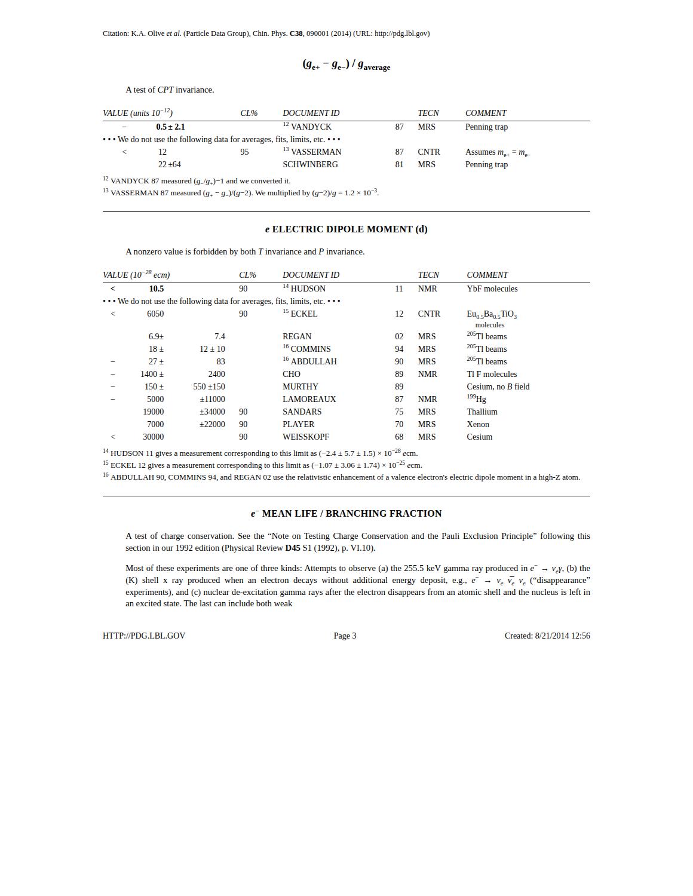Citation: K.A. Olive et al. (Particle Data Group), Chin. Phys. C38, 090001 (2014) (URL: http://pdg.lbl.gov)
(ge+ − ge−) / gaverage
A test of CPT invariance.
| VALUE (units 10 −12 ) | CL% | DOCUMENT ID | | TECN | COMMENT |
| --- | --- | --- | --- | --- | --- |
| − | 0.5 | ± 2.1 | | 12 VANDYCK | 87 | MRS | Penning trap |
| • • • We do not use the following data for averages, fits, limits, etc. • • • |
| < | 12 | | 95 | 13 VASSERMAN | 87 | CNTR | Assumes m e+ = m e− |
| | 22 | ±64 | | SCHWINBERG | 81 | MRS | Penning trap |
12 VANDYCK 87 measured (g−/g+)−1 and we converted it.
13 VASSERMAN 87 measured (g+ − g−)/(g−2). We multiplied by (g−2)/g = 1.2 × 10−3.
e ELECTRIC DIPOLE MOMENT (d)
A nonzero value is forbidden by both T invariance and P invariance.
| VALUE (10 −28 e cm) | CL% | DOCUMENT ID | | TECN | COMMENT |
| --- | --- | --- | --- | --- | --- |
| < | 10.5 | | | 90 | 14 HUDSON | 11 | NMR | YbF molecules |
| • • • We do not use the following data for averages, fits, limits, etc. • • • |
| < | 6050 | | | 90 | 15 ECKEL | 12 | CNTR | Eu 0.5 Ba 0.5 TiO 3 molecules |
| | 6.9± | 7.4 | | | REGAN | 02 | MRS | 205 Tl beams |
| | 18 ± | 12 ± 10 | | | 16 COMMINS | 94 | MRS | 205 Tl beams |
| − | 27 ± | 83 | | | 16 ABDULLAH | 90 | MRS | 205 Tl beams |
| − | 1400 ± | 2400 | | | CHO | 89 | NMR | Tl F molecules |
| − | 150 ± | 550 ±150 | | | MURTHY | 89 | | Cesium, no B field |
| − | 5000 | ±11000 | | | LAMOREAUX | 87 | NMR | 199 Hg |
| | 19000 | ±34000 | | 90 | SANDARS | 75 | MRS | Thallium |
| | 7000 | ±22000 | | 90 | PLAYER | 70 | MRS | Xenon |
| < | 30000 | | | 90 | WEISSKOPF | 68 | MRS | Cesium |
14 HUDSON 11 gives a measurement corresponding to this limit as (−2.4 ± 5.7 ± 1.5) × 10−28 ecm.
15 ECKEL 12 gives a measurement corresponding to this limit as (−1.07 ± 3.06 ± 1.74) × 10−25 ecm.
16 ABDULLAH 90, COMMINS 94, and REGAN 02 use the relativistic enhancement of a valence electron's electric dipole moment in a high-Z atom.
e− MEAN LIFE / BRANCHING FRACTION
A test of charge conservation. See the “Note on Testing Charge Conservation and the Pauli Exclusion Principle” following this section in our 1992 edition (Physical Review D45 S1 (1992), p. VI.10).
Most of these experiments are one of three kinds: Attempts to observe (a) the 255.5 keV gamma ray produced in e− → νeγ, (b) the (K) shell x ray produced when an electron decays without additional energy deposit, e.g., e− → νe ν̅e νe (“disappearance” experiments), and (c) nuclear de-excitation gamma rays after the electron disappears from an atomic shell and the nucleus is left in an excited state. The last can include both weak
HTTP://PDG.LBL.GOV Page 3 Created: 8/21/2014 12:56